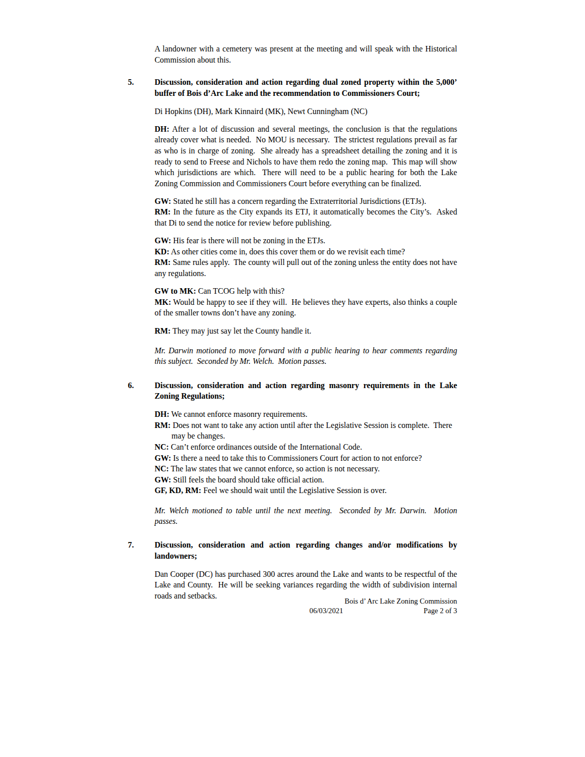A landowner with a cemetery was present at the meeting and will speak with the Historical Commission about this.
5.
Discussion, consideration and action regarding dual zoned property within the 5,000’ buffer of Bois d’Arc Lake and the recommendation to Commissioners Court;
Di Hopkins (DH), Mark Kinnaird (MK), Newt Cunningham (NC)
DH: After a lot of discussion and several meetings, the conclusion is that the regulations already cover what is needed. No MOU is necessary. The strictest regulations prevail as far as who is in charge of zoning. She already has a spreadsheet detailing the zoning and it is ready to send to Freese and Nichols to have them redo the zoning map. This map will show which jurisdictions are which. There will need to be a public hearing for both the Lake Zoning Commission and Commissioners Court before everything can be finalized.
GW: Stated he still has a concern regarding the Extraterritorial Jurisdictions (ETJs).
RM: In the future as the City expands its ETJ, it automatically becomes the City’s. Asked that Di to send the notice for review before publishing.
GW: His fear is there will not be zoning in the ETJs.
KD: As other cities come in, does this cover them or do we revisit each time?
RM: Same rules apply. The county will pull out of the zoning unless the entity does not have any regulations.
GW to MK: Can TCOG help with this?
MK: Would be happy to see if they will. He believes they have experts, also thinks a couple of the smaller towns don’t have any zoning.
RM: They may just say let the County handle it.
Mr. Darwin motioned to move forward with a public hearing to hear comments regarding this subject. Seconded by Mr. Welch. Motion passes.
6.
Discussion, consideration and action regarding masonry requirements in the Lake Zoning Regulations;
DH: We cannot enforce masonry requirements.
RM: Does not want to take any action until after the Legislative Session is complete. There
may be changes.
NC: Can’t enforce ordinances outside of the International Code.
GW: Is there a need to take this to Commissioners Court for action to not enforce?
NC: The law states that we cannot enforce, so action is not necessary.
GW: Still feels the board should take official action.
GF, KD, RM: Feel we should wait until the Legislative Session is over.
Mr. Welch motioned to table until the next meeting. Seconded by Mr. Darwin. Motion passes.
7.
Discussion, consideration and action regarding changes and/or modifications by landowners;
Dan Cooper (DC) has purchased 300 acres around the Lake and wants to be respectful of the Lake and County. He will be seeking variances regarding the width of subdivision internal roads and setbacks.
Bois d’ Arc Lake Zoning Commission
06/03/2021 Page 2 of 3